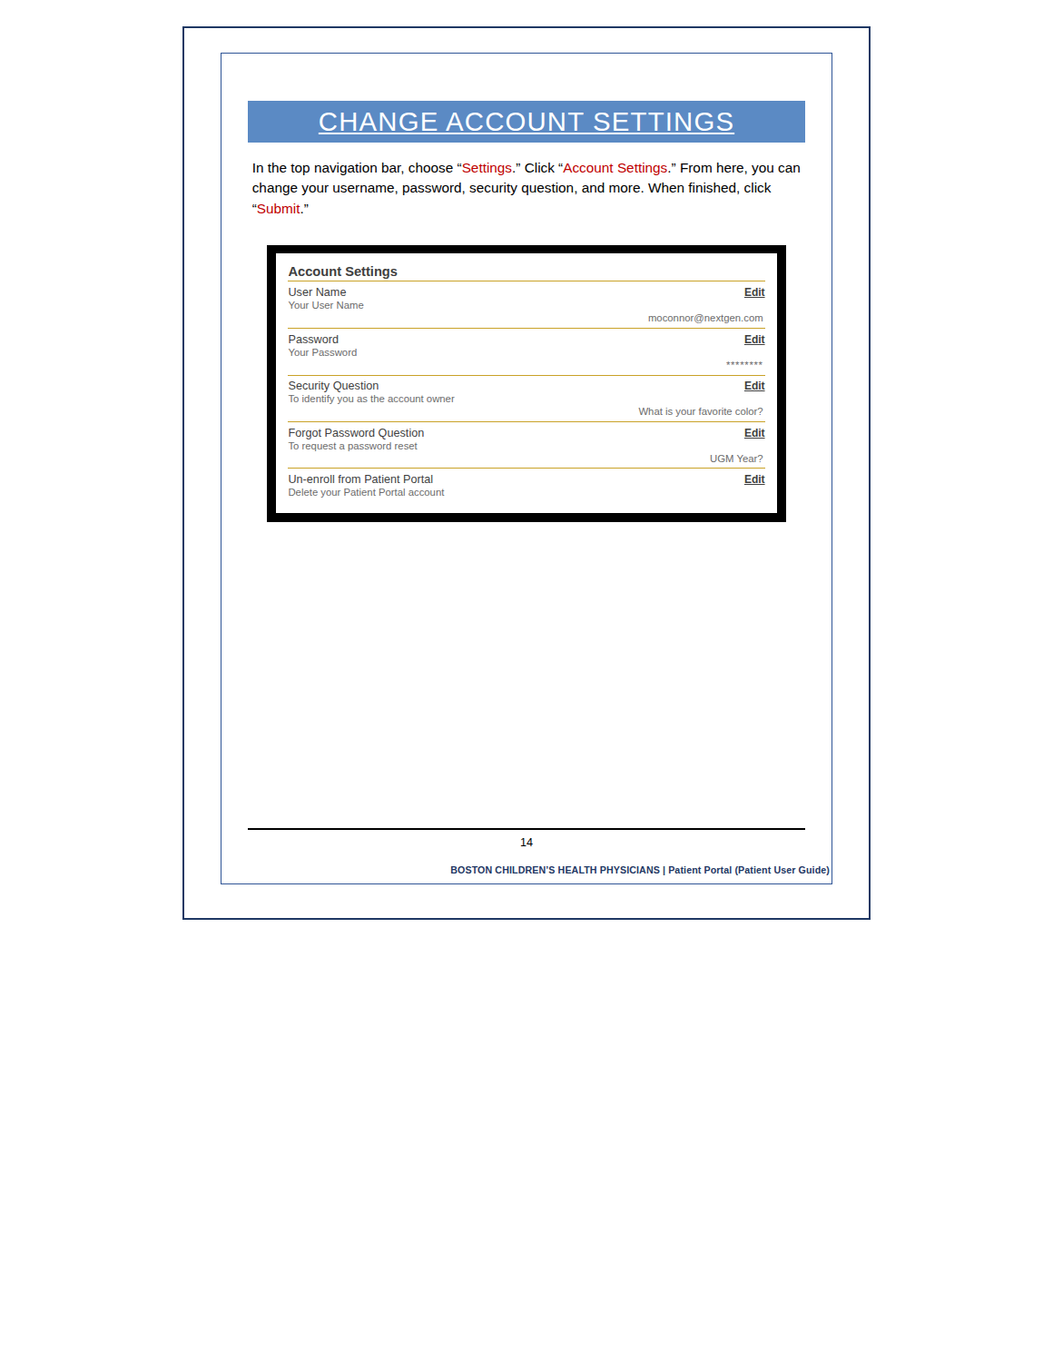CHANGE ACCOUNT SETTINGS
In the top navigation bar, choose “Settings.” Click “Account Settings.” From here, you can change your username, password, security question, and more. When finished, click “Submit.”
Account Settings
User Name
Edit
Your User Name
moconnor@nextgen.com
Password
Edit
Your Password
********
Security Question
Edit
To identify you as the account owner
What is your favorite color?
Forgot Password Question
Edit
To request a password reset
UGM Year?
Un-enroll from Patient Portal
Edit
Delete your Patient Portal account
14
BOSTON CHILDREN’S HEALTH PHYSICIANS | Patient Portal (Patient User Guide)